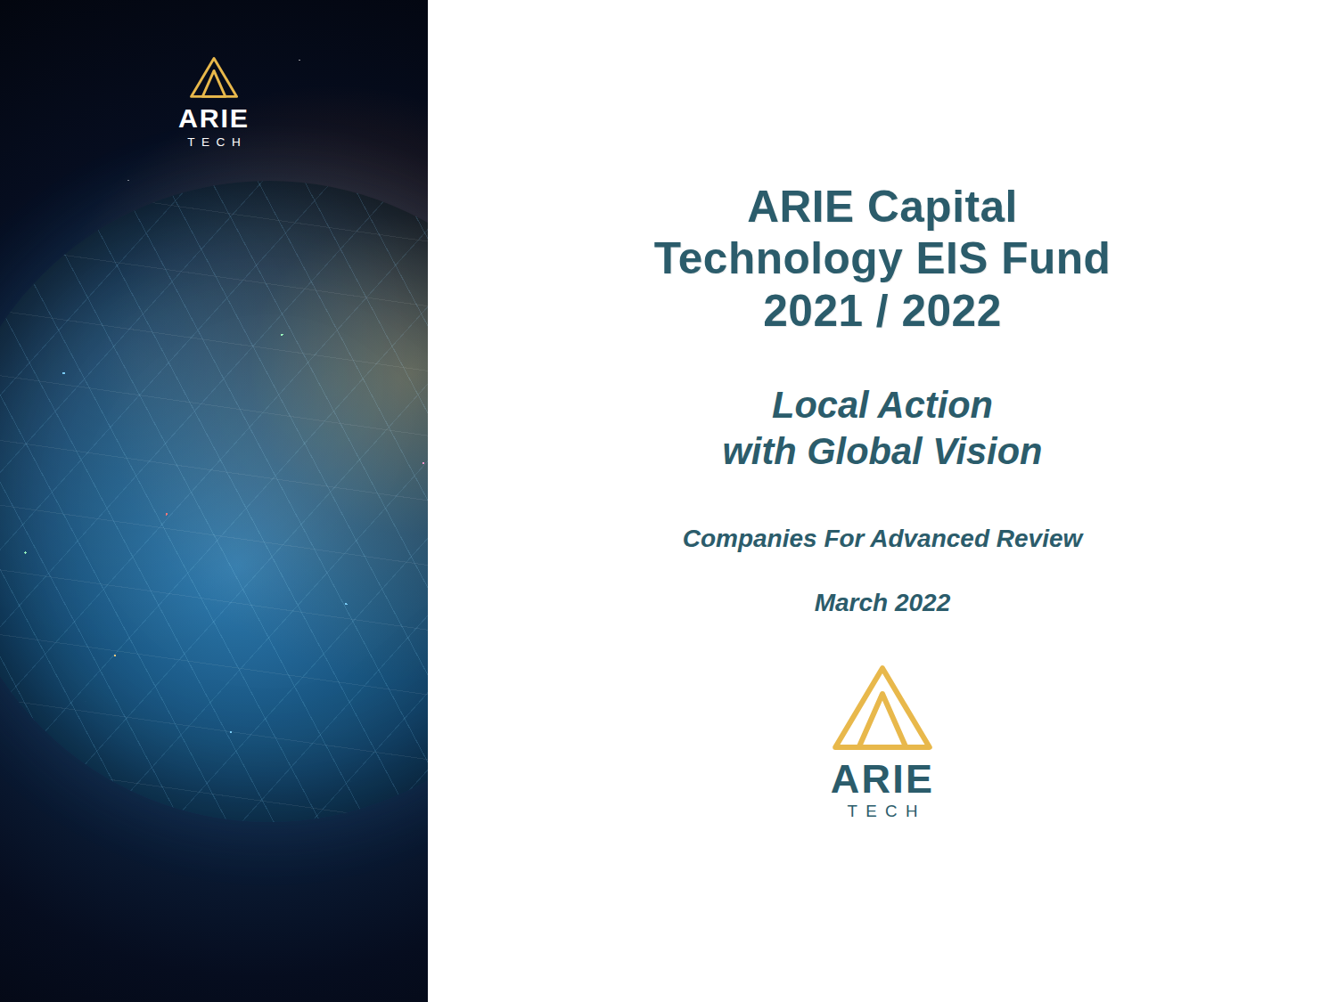ARIE
Tech
ARIE Capital
Technology EIS Fund
2021 / 2022
Local Action
with Global Vision
Companies For Advanced Review
March 2022
ARIE
Tech